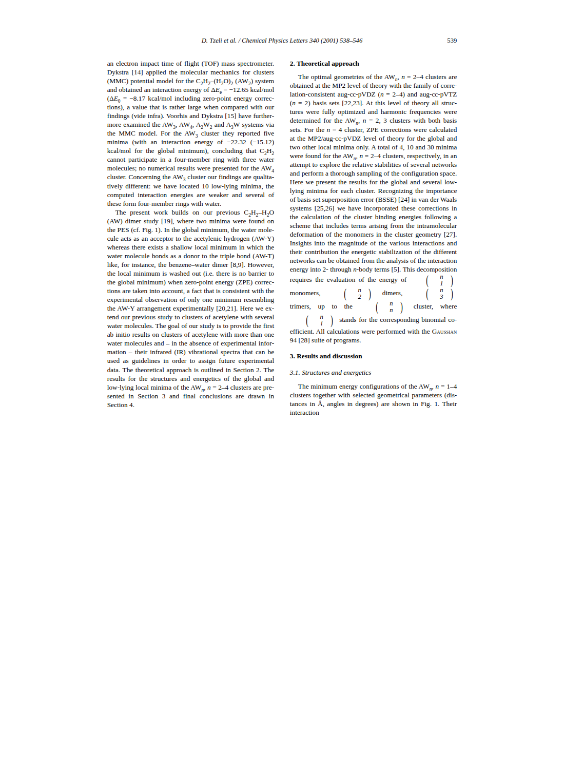D. Tzeli et al. / Chemical Physics Letters 340 (2001) 538–546 539
an electron impact time of flight (TOF) mass spectrometer. Dykstra [14] applied the molecular mechanics for clusters (MMC) potential model for the C2H2–(H2O)2 (AW2) system and obtained an interaction energy of ΔEe = −12.65 kcal/mol (ΔE0 = −8.17 kcal/mol including zero-point energy corrections), a value that is rather large when compared with our findings (vide infra). Voorhis and Dykstra [15] have furthermore examined the AW3, AW4, A2W2 and A3W systems via the MMC model. For the AW3 cluster they reported five minima (with an interaction energy of −22.32 (−15.12) kcal/mol for the global minimum), concluding that C2H2 cannot participate in a four-member ring with three water molecules; no numerical results were presented for the AW4 cluster. Concerning the AW3 cluster our findings are qualitatively different: we have located 10 low-lying minima, the computed interaction energies are weaker and several of these form four-member rings with water.
The present work builds on our previous C2H2–H2O (AW) dimer study [19], where two minima were found on the PES (cf. Fig. 1). In the global minimum, the water molecule acts as an acceptor to the acetylenic hydrogen (AW-Y) whereas there exists a shallow local minimum in which the water molecule bonds as a donor to the triple bond (AW-T) like, for instance, the benzene–water dimer [8,9]. However, the local minimum is washed out (i.e. there is no barrier to the global minimum) when zero-point energy (ZPE) corrections are taken into account, a fact that is consistent with the experimental observation of only one minimum resembling the AW-Y arrangement experimentally [20,21]. Here we extend our previous study to clusters of acetylene with several water molecules. The goal of our study is to provide the first ab initio results on clusters of acetylene with more than one water molecules and – in the absence of experimental information – their infrared (IR) vibrational spectra that can be used as guidelines in order to assign future experimental data. The theoretical approach is outlined in Section 2. The results for the structures and energetics of the global and low-lying local minima of the AWn, n = 2–4 clusters are presented in Section 3 and final conclusions are drawn in Section 4.
2. Theoretical approach
The optimal geometries of the AWn, n = 2–4 clusters are obtained at the MP2 level of theory with the family of correlation-consistent aug-cc-pVDZ (n = 2–4) and aug-cc-pVTZ (n = 2) basis sets [22,23]. At this level of theory all structures were fully optimized and harmonic frequencies were determined for the AWn, n = 2, 3 clusters with both basis sets. For the n = 4 cluster, ZPE corrections were calculated at the MP2/aug-cc-pVDZ level of theory for the global and two other local minima only. A total of 4, 10 and 30 minima were found for the AWn, n = 2–4 clusters, respectively, in an attempt to explore the relative stabilities of several networks and perform a thorough sampling of the configuration space. Here we present the results for the global and several low-lying minima for each cluster. Recognizing the importance of basis set superposition error (BSSE) [24] in van der Waals systems [25,26] we have incorporated these corrections in the calculation of the cluster binding energies following a scheme that includes terms arising from the intramolecular deformation of the monomers in the cluster geometry [27]. Insights into the magnitude of the various interactions and their contribution the energetic stabilization of the different networks can be obtained from the analysis of the interaction energy into 2- through n-body terms [5]. This decomposition requires the evaluation of the energy of (n 1) monomers, (n 2) dimers, (n 3) trimers, up to the (nn) cluster, where (ni) stands for the corresponding binomial coefficient. All calculations were performed with the Gaussian 94 [28] suite of programs.
3. Results and discussion
3.1. Structures and energetics
The minimum energy configurations of the AWn, n = 1–4 clusters together with selected geometrical parameters (distances in Å, angles in degrees) are shown in Fig. 1. Their interaction